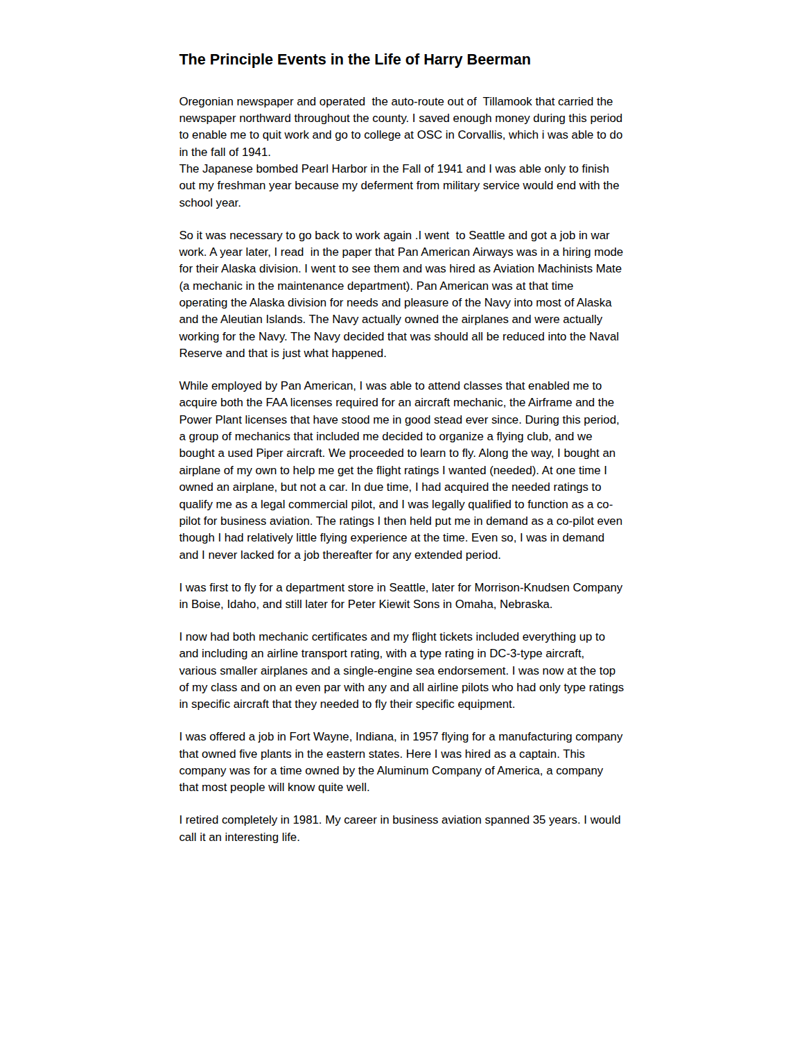The Principle Events in the Life of Harry Beerman
Oregonian newspaper and operated the auto-route out of Tillamook that carried the newspaper northward throughout the county. I saved enough money during this period to enable me to quit work and go to college at OSC in Corvallis, which i was able to do in the fall of 1941.
The Japanese bombed Pearl Harbor in the Fall of 1941 and I was able only to finish out my freshman year because my deferment from military service would end with the school year.
So it was necessary to go back to work again .I went to Seattle and got a job in war work. A year later, I read in the paper that Pan American Airways was in a hiring mode for their Alaska division. I went to see them and was hired as Aviation Machinists Mate (a mechanic in the maintenance department). Pan American was at that time operating the Alaska division for needs and pleasure of the Navy into most of Alaska and the Aleutian Islands. The Navy actually owned the airplanes and were actually working for the Navy. The Navy decided that was should all be reduced into the Naval Reserve and that is just what happened.
While employed by Pan American, I was able to attend classes that enabled me to acquire both the FAA licenses required for an aircraft mechanic, the Airframe and the Power Plant licenses that have stood me in good stead ever since. During this period, a group of mechanics that included me decided to organize a flying club, and we bought a used Piper aircraft. We proceeded to learn to fly. Along the way, I bought an airplane of my own to help me get the flight ratings I wanted (needed). At one time I owned an airplane, but not a car. In due time, I had acquired the needed ratings to qualify me as a legal commercial pilot, and I was legally qualified to function as a co-pilot for business aviation. The ratings I then held put me in demand as a co-pilot even though I had relatively little flying experience at the time. Even so, I was in demand and I never lacked for a job thereafter for any extended period.
I was first to fly for a department store in Seattle, later for Morrison-Knudsen Company in Boise, Idaho, and still later for Peter Kiewit Sons in Omaha, Nebraska.
I now had both mechanic certificates and my flight tickets included everything up to and including an airline transport rating, with a type rating in DC-3-type aircraft, various smaller airplanes and a single-engine sea endorsement. I was now at the top of my class and on an even par with any and all airline pilots who had only type ratings in specific aircraft that they needed to fly their specific equipment.
I was offered a job in Fort Wayne, Indiana, in 1957 flying for a manufacturing company that owned five plants in the eastern states. Here I was hired as a captain. This company was for a time owned by the Aluminum Company of America, a company that most people will know quite well.
I retired completely in 1981. My career in business aviation spanned 35 years. I would call it an interesting life.